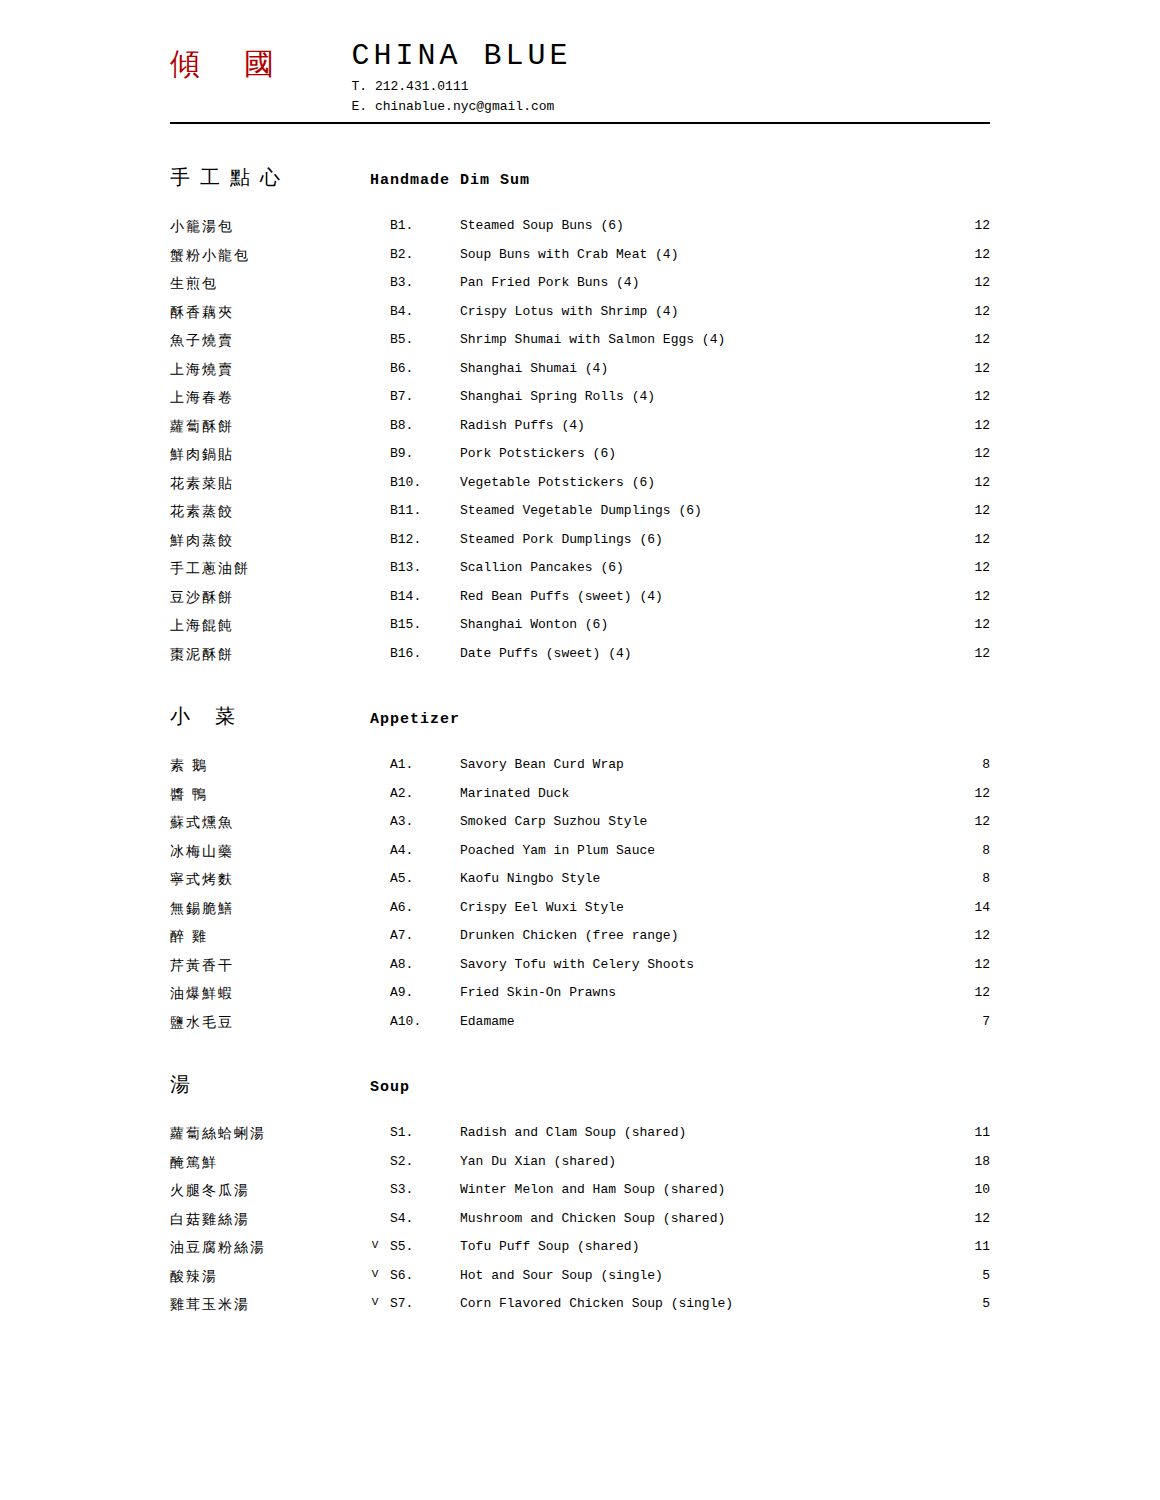傾 國
CHINA BLUE
T. 212.431.0111
E. chinablue.nyc@gmail.com
手工點心 Handmade Dim Sum
| 小籠湯包 | | B1. | Steamed Soup Buns (6) | 12 |
| 蟹粉小龍包 | | B2. | Soup Buns with Crab Meat (4) | 12 |
| 生煎包 | | B3. | Pan Fried Pork Buns (4) | 12 |
| 酥香藕夾 | | B4. | Crispy Lotus with Shrimp (4) | 12 |
| 魚子燒賣 | | B5. | Shrimp Shumai with Salmon Eggs (4) | 12 |
| 上海燒賣 | | B6. | Shanghai Shumai (4) | 12 |
| 上海春卷 | | B7. | Shanghai Spring Rolls (4) | 12 |
| 蘿蔔酥餅 | | B8. | Radish Puffs (4) | 12 |
| 鮮肉鍋貼 | | B9. | Pork Potstickers (6) | 12 |
| 花素菜貼 | | B10. | Vegetable Potstickers (6) | 12 |
| 花素蒸餃 | | B11. | Steamed Vegetable Dumplings (6) | 12 |
| 鮮肉蒸餃 | | B12. | Steamed Pork Dumplings (6) | 12 |
| 手工蔥油餅 | | B13. | Scallion Pancakes (6) | 12 |
| 豆沙酥餅 | | B14. | Red Bean Puffs (sweet) (4) | 12 |
| 上海餛飩 | | B15. | Shanghai Wonton (6) | 12 |
| 棗泥酥餅 | | B16. | Date Puffs (sweet) (4) | 12 |
小 菜 Appetizer
| 素 鵝 | | A1. | Savory Bean Curd Wrap | 8 |
| 醬 鴨 | | A2. | Marinated Duck | 12 |
| 蘇式燻魚 | | A3. | Smoked Carp Suzhou Style | 12 |
| 冰梅山藥 | | A4. | Poached Yam in Plum Sauce | 8 |
| 寧式烤麩 | | A5. | Kaofu Ningbo Style | 8 |
| 無錫脆鱔 | | A6. | Crispy Eel Wuxi Style | 14 |
| 醉 雞 | | A7. | Drunken Chicken (free range) | 12 |
| 芹黃香干 | | A8. | Savory Tofu with Celery Shoots | 12 |
| 油爆鮮蝦 | | A9. | Fried Skin-On Prawns | 12 |
| 鹽水毛豆 | | A10. | Edamame | 7 |
湯Soup
| 蘿蔔絲蛤蜊湯 | | S1. | Radish and Clam Soup (shared) | 11 |
| 醃篤鮮 | | S2. | Yan Du Xian (shared) | 18 |
| 火腿冬瓜湯 | | S3. | Winter Melon and Ham Soup (shared) | 10 |
| 白菇雞絲湯 | | S4. | Mushroom and Chicken Soup (shared) | 12 |
| 油豆腐粉絲湯 | V | S5. | Tofu Puff Soup (shared) | 11 |
| 酸辣湯 | V | S6. | Hot and Sour Soup (single) | 5 |
| 雞茸玉米湯 | V | S7. | Corn Flavored Chicken Soup (single) | 5 |